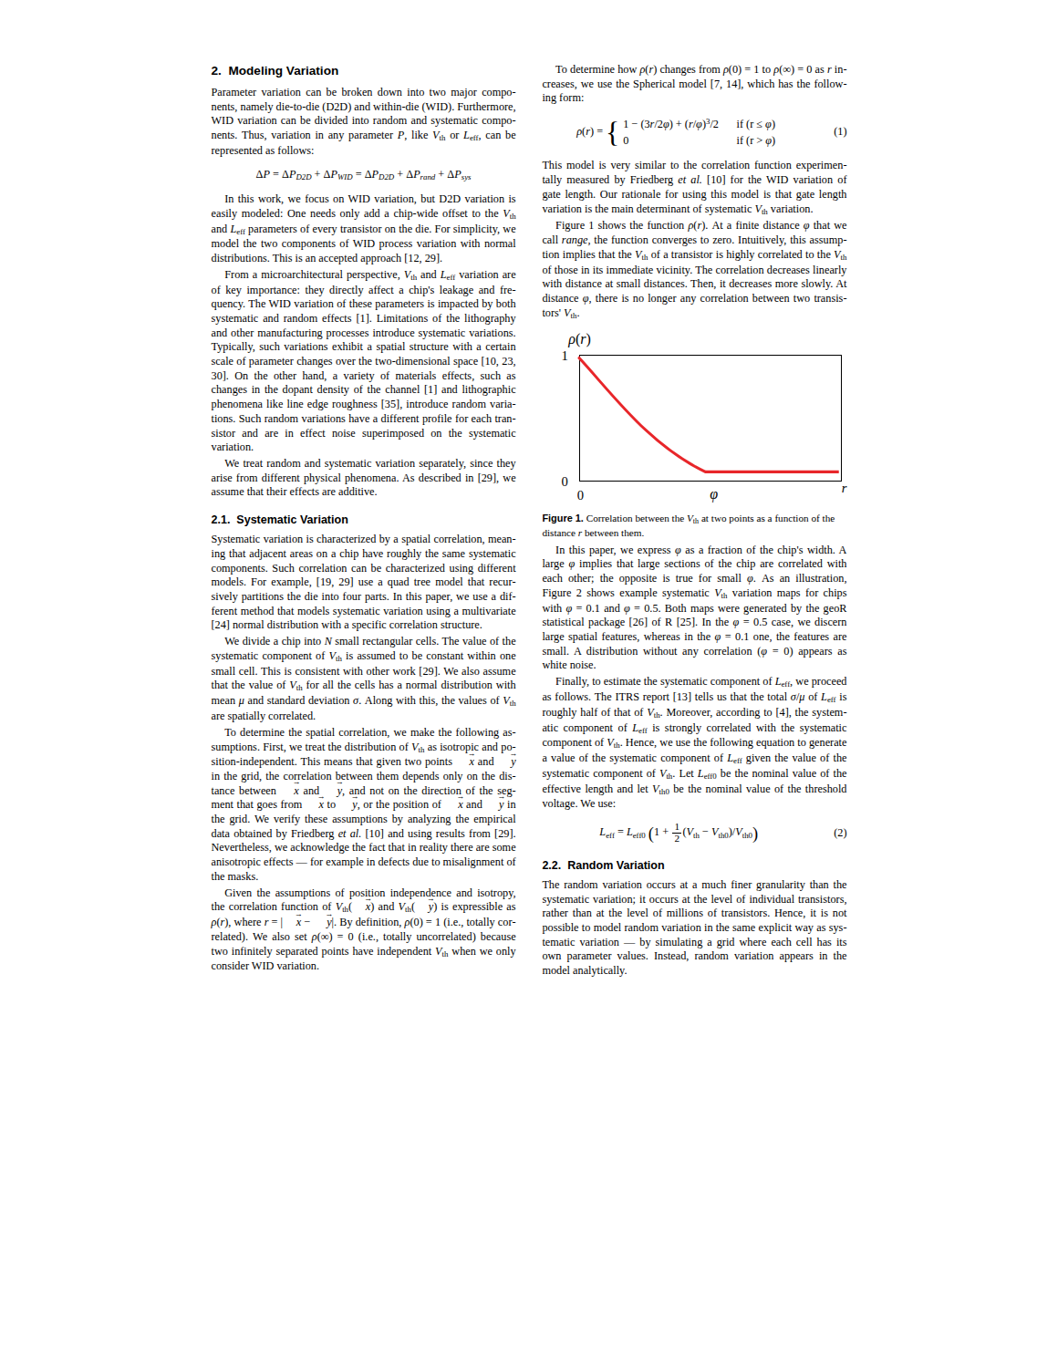2. Modeling Variation
Parameter variation can be broken down into two major components, namely die-to-die (D2D) and within-die (WID). Furthermore, WID variation can be divided into random and systematic components. Thus, variation in any parameter P, like Vth or Leff, can be represented as follows:
ΔP = ΔPD2D + ΔPWID = ΔPD2D + ΔPrand + ΔPsys
In this work, we focus on WID variation, but D2D variation is easily modeled: One needs only add a chip-wide offset to the Vth and Leff parameters of every transistor on the die. For simplicity, we model the two components of WID process variation with normal distributions. This is an accepted approach [12, 29].
From a microarchitectural perspective, Vth and Leff variation are of key importance: they directly affect a chip's leakage and frequency. The WID variation of these parameters is impacted by both systematic and random effects [1]. Limitations of the lithography and other manufacturing processes introduce systematic variations. Typically, such variations exhibit a spatial structure with a certain scale of parameter changes over the two-dimensional space [10, 23, 30]. On the other hand, a variety of materials effects, such as changes in the dopant density of the channel [1] and lithographic phenomena like line edge roughness [35], introduce random variations. Such random variations have a different profile for each transistor and are in effect noise superimposed on the systematic variation.
We treat random and systematic variation separately, since they arise from different physical phenomena. As described in [29], we assume that their effects are additive.
2.1. Systematic Variation
Systematic variation is characterized by a spatial correlation, meaning that adjacent areas on a chip have roughly the same systematic components. Such correlation can be characterized using different models. For example, [19, 29] use a quad tree model that recursively partitions the die into four parts. In this paper, we use a different method that models systematic variation using a multivariate [24] normal distribution with a specific correlation structure.
We divide a chip into N small rectangular cells. The value of the systematic component of Vth is assumed to be constant within one small cell. This is consistent with other work [29]. We also assume that the value of Vth for all the cells has a normal distribution with mean μ and standard deviation σ. Along with this, the values of Vth are spatially correlated.
To determine the spatial correlation, we make the following assumptions. First, we treat the distribution of Vth as isotropic and position-independent. This means that given two points x and y in the grid, the correlation between them depends only on the distance between x and y, and not on the direction of the segment that goes from x to y, or the position of x and y in the grid. We verify these assumptions by analyzing the empirical data obtained by Friedberg et al. [10] and using results from [29]. Nevertheless, we acknowledge the fact that in reality there are some anisotropic effects — for example in defects due to misalignment of the masks.
Given the assumptions of position independence and isotropy, the correlation function of Vth(x) and Vth(y) is expressible as ρ(r), where r = |x − y|. By definition, ρ(0) = 1 (i.e., totally correlated). We also set ρ(∞) = 0 (i.e., totally uncorrelated) because two infinitely separated points have independent Vth when we only consider WID variation.
To determine how ρ(r) changes from ρ(0) = 1 to ρ(∞) = 0 as r increases, we use the Spherical model [7, 14], which has the following form:
ρ(r) = {
| 1 − (3 r /2 φ ) + ( r / φ ) 3 /2 | if (r ≤ φ ) |
| 0 | if (r > φ ) |
(1)
This model is very similar to the correlation function experimentally measured by Friedberg et al. [10] for the WID variation of gate length. Our rationale for using this model is that gate length variation is the main determinant of systematic Vth variation.
Figure 1 shows the function ρ(r). At a finite distance φ that we call range, the function converges to zero. Intuitively, this assumption implies that the Vth of a transistor is highly correlated to the Vth of those in its immediate vicinity. The correlation decreases linearly with distance at small distances. Then, it decreases more slowly. At distance φ, there is no longer any correlation between two transistors' Vth.
ρ(r)
1
0
0
φ
r
Figure 1. Correlation between the Vth at two points as a function of the distance r between them.
In this paper, we express φ as a fraction of the chip's width. A large φ implies that large sections of the chip are correlated with each other; the opposite is true for small φ. As an illustration, Figure 2 shows example systematic Vth variation maps for chips with φ = 0.1 and φ = 0.5. Both maps were generated by the geoR statistical package [26] of R [25]. In the φ = 0.5 case, we discern large spatial features, whereas in the φ = 0.1 one, the features are small. A distribution without any correlation (φ = 0) appears as white noise.
Finally, to estimate the systematic component of Leff, we proceed as follows. The ITRS report [13] tells us that the total σ/μ of Leff is roughly half of that of Vth. Moreover, according to [4], the systematic component of Leff is strongly correlated with the systematic component of Vth. Hence, we use the following equation to generate a value of the systematic component of Leff given the value of the systematic component of Vth. Let Leff0 be the nominal value of the effective length and let Vth0 be the nominal value of the threshold voltage. We use:
Leff = Leff0 (1 + 12(Vth − Vth0)/Vth0)
(2)
2.2. Random Variation
The random variation occurs at a much finer granularity than the systematic variation; it occurs at the level of individual transistors, rather than at the level of millions of transistors. Hence, it is not possible to model random variation in the same explicit way as systematic variation — by simulating a grid where each cell has its own parameter values. Instead, random variation appears in the model analytically.